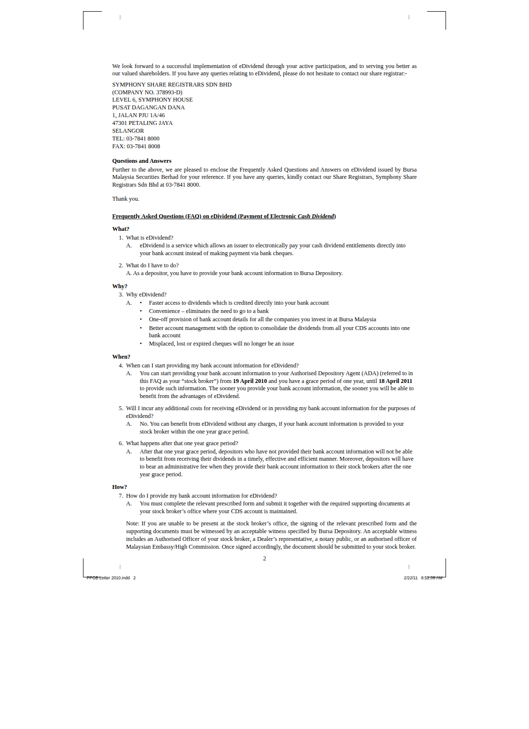|
|
|
|
We look forward to a successful implementation of eDividend through your active participation, and to serving you better as our valued shareholders. If you have any queries relating to eDividend, please do not hesitate to contact our share registrar:-
SYMPHONY SHARE REGISTRARS SDN BHD
(COMPANY NO. 378993-D)
LEVEL 6, SYMPHONY HOUSE
PUSAT DAGANGAN DANA
1, JALAN PJU 1A/46
47301 PETALING JAYA
SELANGOR
TEL: 03-7841 8000
FAX: 03-7841 8008
Questions and Answers
Further to the above, we are pleased to enclose the Frequently Asked Questions and Answers on eDividend issued by Bursa Malaysia Securities Berhad for your reference. If you have any queries, kindly contact our Share Registrars, Symphony Share Registrars Sdn Bhd at 03-7841 8000.
Thank you.
Frequently Asked Questions (FAQ) on eDividend (Payment of Electronic Cash Dividend)
What?
1. What is eDividend?
A. eDividend is a service which allows an issuer to electronically pay your cash dividend entitlements directly into your bank account instead of making payment via bank cheques.
2. What do I have to do?
A. As a depositor, you have to provide your bank account information to Bursa Depository.
Why?
3. Why eDividend?
A.
Faster access to dividends which is credited directly into your bank account
Convenience – eliminates the need to go to a bank
One-off provision of bank account details for all the companies you invest in at Bursa Malaysia
Better account management with the option to consolidate the dividends from all your CDS accounts into one bank account
Misplaced, lost or expired cheques will no longer be an issue
When?
4. When can I start providing my bank account information for eDividend?
A. You can start providing your bank account information to your Authorised Depository Agent (ADA) (referred to in this FAQ as your “stock broker”) from 19 April 2010 and you have a grace period of one year, until 18 April 2011 to provide such information. The sooner you provide your bank account information, the sooner you will be able to benefit from the advantages of eDividend.
5. Will I incur any additional costs for receiving eDividend or in providing my bank account information for the purposes of eDividend?
A. No. You can benefit from eDividend without any charges, if your bank account information is provided to your stock broker within the one year grace period.
6. What happens after that one year grace period?
A. After that one year grace period, depositors who have not provided their bank account information will not be able to benefit from receiving their dividends in a timely, effective and efficient manner. Moreover, depositors will have to bear an administrative fee when they provide their bank account information to their stock brokers after the one year grace period.
How?
7. How do I provide my bank account information for eDividend?
A. You must complete the relevant prescribed form and submit it together with the required supporting documents at your stock broker’s office where your CDS account is maintained.
Note: If you are unable to be present at the stock broker’s office, the signing of the relevant prescribed form and the supporting documents must be witnessed by an acceptable witness specified by Bursa Depository. An acceptable witness includes an Authorised Officer of your stock broker, a Dealer’s representative, a notary public, or an authorised officer of Malaysian Embassy/High Commission. Once signed accordingly, the document should be submitted to your stock broker.
2
PPGB Letter 2010.indd 2
2/22/11 8:52:08 AM